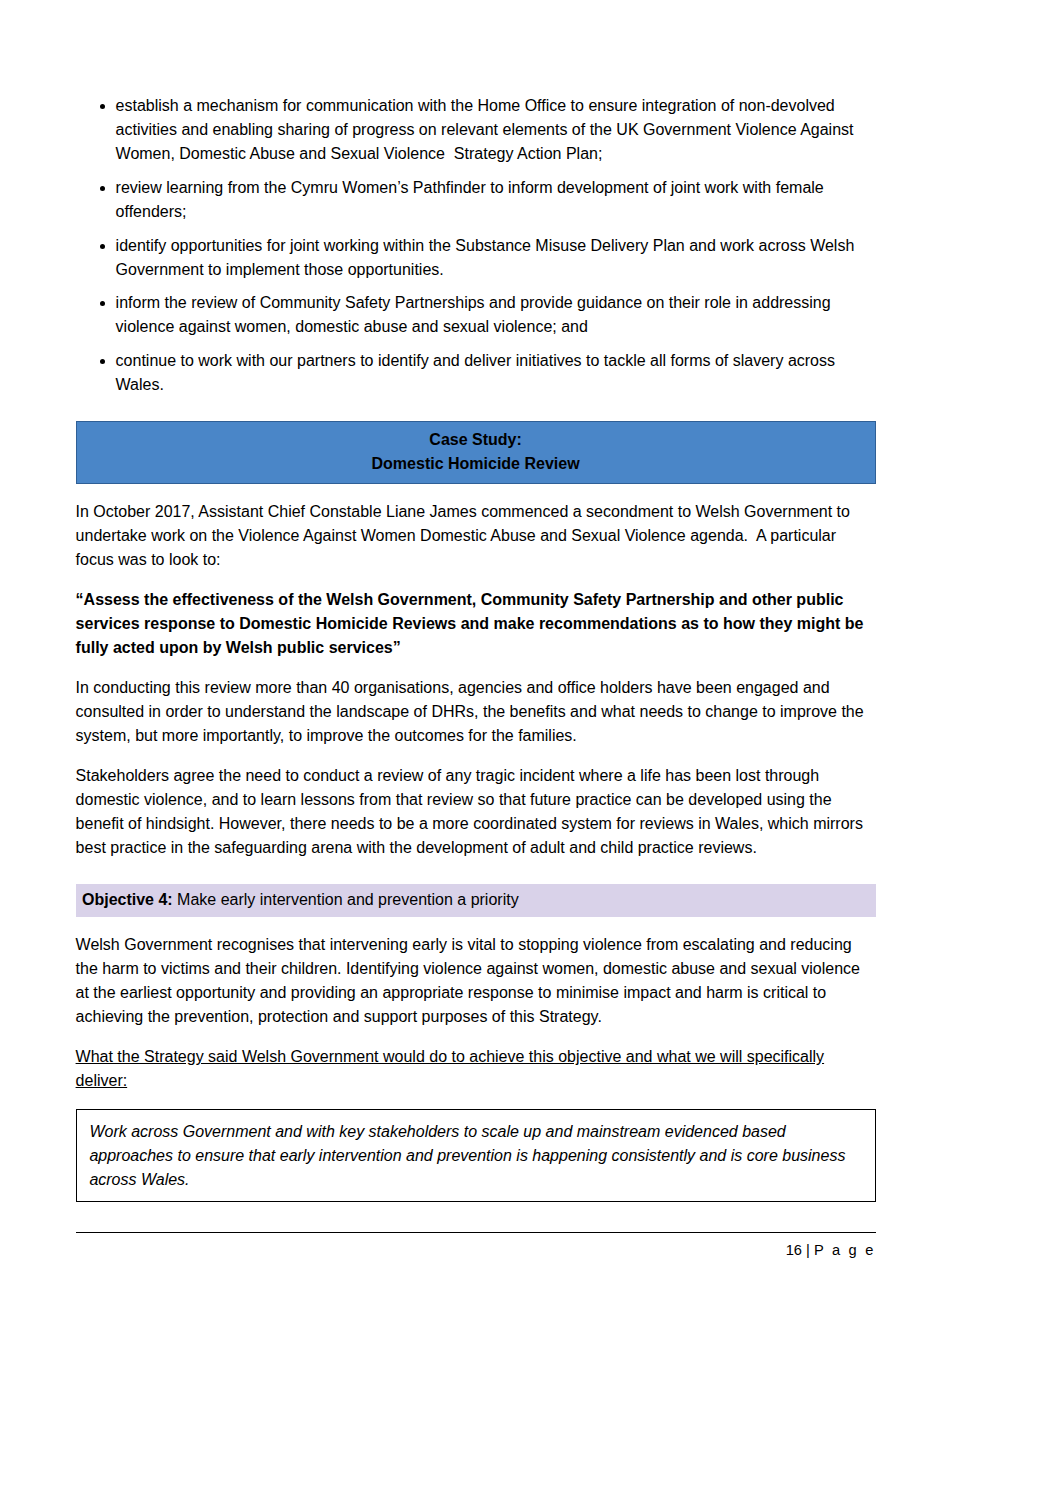establish a mechanism for communication with the Home Office to ensure integration of non-devolved activities and enabling sharing of progress on relevant elements of the UK Government Violence Against Women, Domestic Abuse and Sexual Violence Strategy Action Plan;
review learning from the Cymru Women’s Pathfinder to inform development of joint work with female offenders;
identify opportunities for joint working within the Substance Misuse Delivery Plan and work across Welsh Government to implement those opportunities.
inform the review of Community Safety Partnerships and provide guidance on their role in addressing violence against women, domestic abuse and sexual violence; and
continue to work with our partners to identify and deliver initiatives to tackle all forms of slavery across Wales.
Case Study: Domestic Homicide Review
In October 2017, Assistant Chief Constable Liane James commenced a secondment to Welsh Government to undertake work on the Violence Against Women Domestic Abuse and Sexual Violence agenda. A particular focus was to look to:
“Assess the effectiveness of the Welsh Government, Community Safety Partnership and other public services response to Domestic Homicide Reviews and make recommendations as to how they might be fully acted upon by Welsh public services”
In conducting this review more than 40 organisations, agencies and office holders have been engaged and consulted in order to understand the landscape of DHRs, the benefits and what needs to change to improve the system, but more importantly, to improve the outcomes for the families.
Stakeholders agree the need to conduct a review of any tragic incident where a life has been lost through domestic violence, and to learn lessons from that review so that future practice can be developed using the benefit of hindsight. However, there needs to be a more coordinated system for reviews in Wales, which mirrors best practice in the safeguarding arena with the development of adult and child practice reviews.
Objective 4: Make early intervention and prevention a priority
Welsh Government recognises that intervening early is vital to stopping violence from escalating and reducing the harm to victims and their children. Identifying violence against women, domestic abuse and sexual violence at the earliest opportunity and providing an appropriate response to minimise impact and harm is critical to achieving the prevention, protection and support purposes of this Strategy.
What the Strategy said Welsh Government would do to achieve this objective and what we will specifically deliver:
Work across Government and with key stakeholders to scale up and mainstream evidenced based approaches to ensure that early intervention and prevention is happening consistently and is core business across Wales.
16 | P a g e